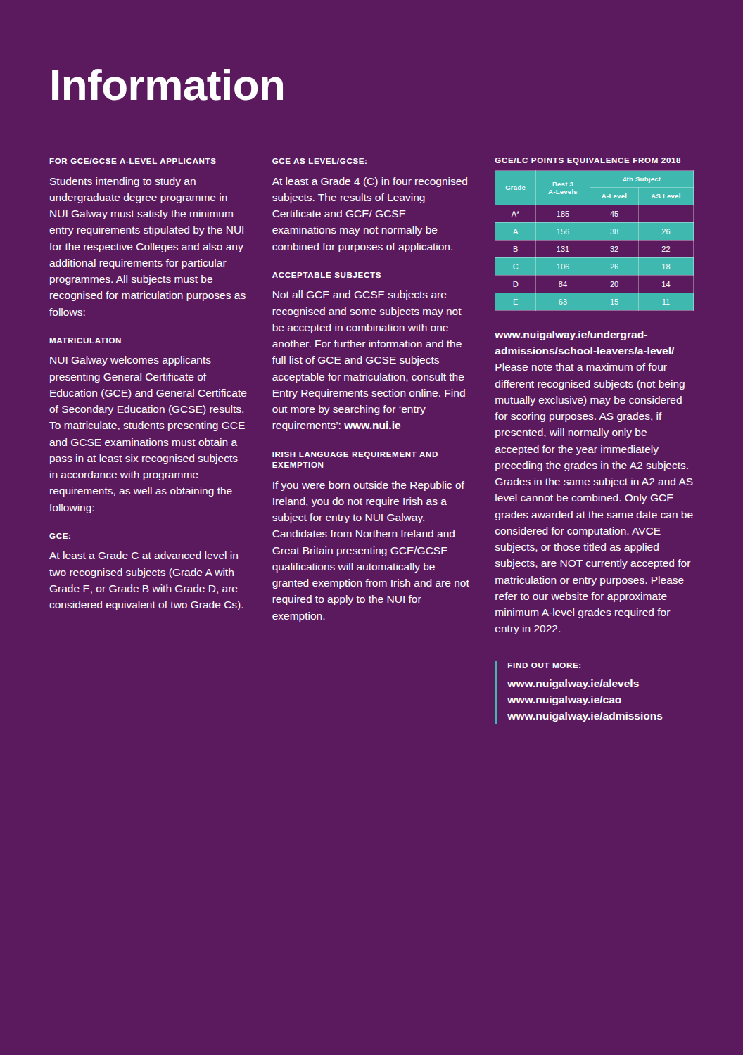Information
For GCE/GCSE A-Level Applicants
Students intending to study an undergraduate degree programme in NUI Galway must satisfy the minimum entry requirements stipulated by the NUI for the respective Colleges and also any additional requirements for particular programmes. All subjects must be recognised for matriculation purposes as follows:
Matriculation
NUI Galway welcomes applicants presenting General Certificate of Education (GCE) and General Certificate of Secondary Education (GCSE) results. To matriculate, students presenting GCE and GCSE examinations must obtain a pass in at least six recognised subjects in accordance with programme requirements, as well as obtaining the following:
GCE:
At least a Grade C at advanced level in two recognised subjects (Grade A with Grade E, or Grade B with Grade D, are considered equivalent of two Grade Cs).
GCE AS Level/GCSE:
At least a Grade 4 (C) in four recognised subjects. The results of Leaving Certificate and GCE/ GCSE examinations may not normally be combined for purposes of application.
Acceptable Subjects
Not all GCE and GCSE subjects are recognised and some subjects may not be accepted in combination with one another. For further information and the full list of GCE and GCSE subjects acceptable for matriculation, consult the Entry Requirements section online. Find out more by searching for ‘entry requirements’: www.nui.ie
Irish Language Requirement and Exemption
If you were born outside the Republic of Ireland, you do not require Irish as a subject for entry to NUI Galway. Candidates from Northern Ireland and Great Britain presenting GCE/GCSE qualifications will automatically be granted exemption from Irish and are not required to apply to the NUI for exemption.
GCE/LC Points Equivalence from 2018
| Grade | Best 3 A-Levels | 4th Subject |
| --- | --- | --- |
| A-Level | AS Level |
| A* | 185 | 45 | |
| A | 156 | 38 | 26 |
| B | 131 | 32 | 22 |
| C | 106 | 26 | 18 |
| D | 84 | 20 | 14 |
| E | 63 | 15 | 11 |
www.nuigalway.ie/undergrad-admissions/school-leavers/a-level/ Please note that a maximum of four different recognised subjects (not being mutually exclusive) may be considered for scoring purposes. AS grades, if presented, will normally only be accepted for the year immediately preceding the grades in the A2 subjects. Grades in the same subject in A2 and AS level cannot be combined. Only GCE grades awarded at the same date can be considered for computation. AVCE subjects, or those titled as applied subjects, are NOT currently accepted for matriculation or entry purposes. Please refer to our website for approximate minimum A-level grades required for entry in 2022.
Find out more:
www.nuigalway.ie/alevels
www.nuigalway.ie/cao
www.nuigalway.ie/admissions